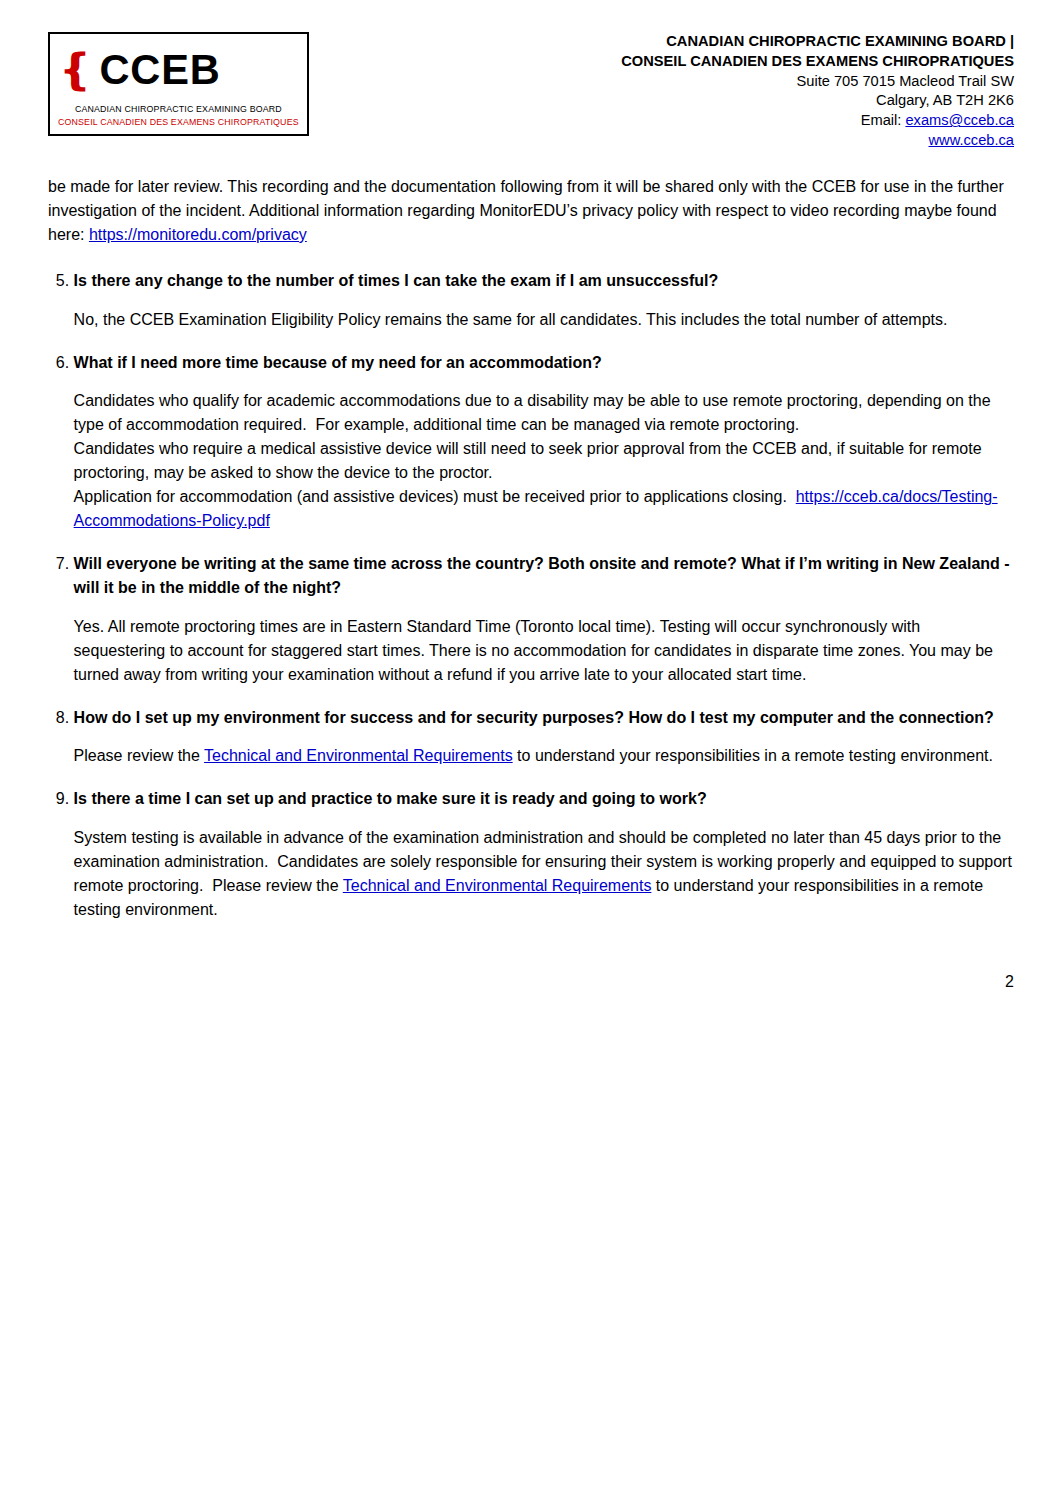❴ CCEB
CANADIAN CHIROPRACTIC EXAMINING BOARD
CONSEIL CANADIEN DES EXAMENS CHIROPRATIQUES
CANADIAN CHIROPRACTIC EXAMINING BOARD |
CONSEIL CANADIEN DES EXAMENS CHIROPRATIQUES
Suite 705 7015 Macleod Trail SW
Calgary, AB T2H 2K6
Email: exams@cceb.ca
www.cceb.ca
be made for later review. This recording and the documentation following from it will be shared only with the CCEB for use in the further investigation of the incident. Additional information regarding MonitorEDU’s privacy policy with respect to video recording maybe found here: https://monitoredu.com/privacy
Is there any change to the number of times I can take the exam if I am unsuccessful?
No, the CCEB Examination Eligibility Policy remains the same for all candidates. This includes the total number of attempts.
What if I need more time because of my need for an accommodation?
Candidates who qualify for academic accommodations due to a disability may be able to use remote proctoring, depending on the type of accommodation required. For example, additional time can be managed via remote proctoring.
Candidates who require a medical assistive device will still need to seek prior approval from the CCEB and, if suitable for remote proctoring, may be asked to show the device to the proctor.
Application for accommodation (and assistive devices) must be received prior to applications closing. https://cceb.ca/docs/Testing-Accommodations-Policy.pdf
Will everyone be writing at the same time across the country? Both onsite and remote? What if I’m writing in New Zealand - will it be in the middle of the night?
Yes. All remote proctoring times are in Eastern Standard Time (Toronto local time). Testing will occur synchronously with sequestering to account for staggered start times. There is no accommodation for candidates in disparate time zones. You may be turned away from writing your examination without a refund if you arrive late to your allocated start time.
How do I set up my environment for success and for security purposes? How do I test my computer and the connection?
Please review the Technical and Environmental Requirements to understand your responsibilities in a remote testing environment.
Is there a time I can set up and practice to make sure it is ready and going to work?
System testing is available in advance of the examination administration and should be completed no later than 45 days prior to the examination administration. Candidates are solely responsible for ensuring their system is working properly and equipped to support remote proctoring. Please review the Technical and Environmental Requirements to understand your responsibilities in a remote testing environment.
2